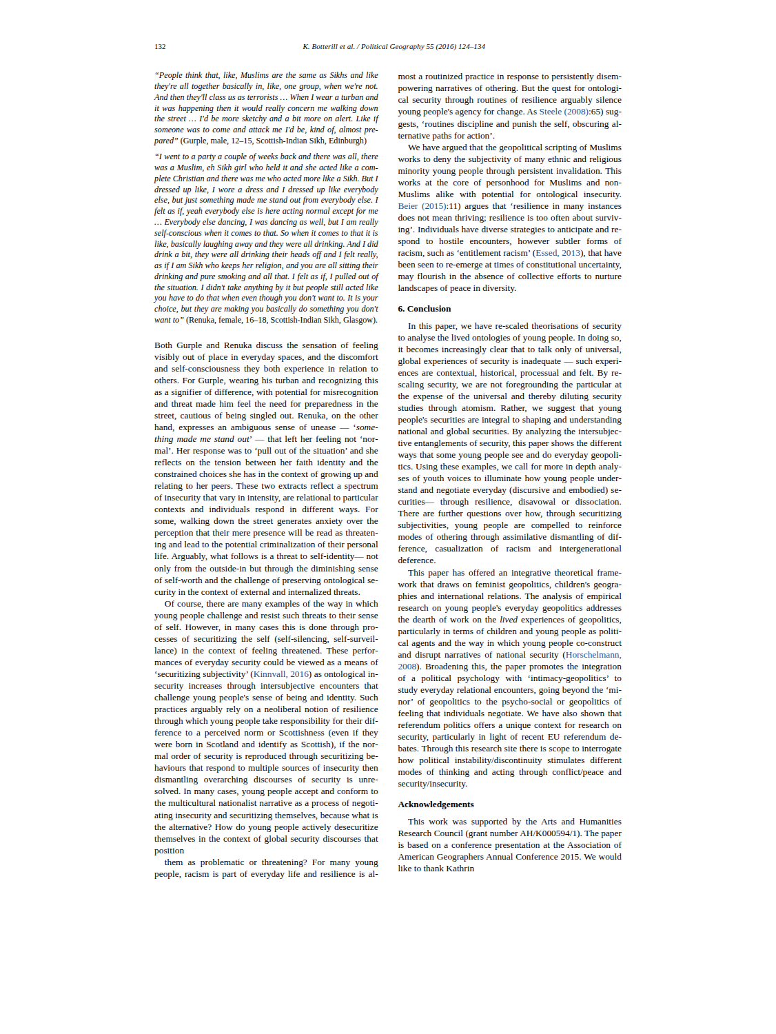132
K. Botterill et al. / Political Geography 55 (2016) 124–134
“People think that, like, Muslims are the same as Sikhs and like they're all together basically in, like, one group, when we're not. And then they'll class us as terrorists … When I wear a turban and it was happening then it would really concern me walking down the street … I'd be more sketchy and a bit more on alert. Like if someone was to come and attack me I'd be, kind of, almost prepared” (Gurple, male, 12–15, Scottish-Indian Sikh, Edinburgh)
“I went to a party a couple of weeks back and there was all, there was a Muslim, eh Sikh girl who held it and she acted like a complete Christian and there was me who acted more like a Sikh. But I dressed up like, I wore a dress and I dressed up like everybody else, but just something made me stand out from everybody else. I felt as if, yeah everybody else is here acting normal except for me … Everybody else dancing, I was dancing as well, but I am really self-conscious when it comes to that. So when it comes to that it is like, basically laughing away and they were all drinking. And I did drink a bit, they were all drinking their heads off and I felt really, as if I am Sikh who keeps her religion, and you are all sitting their drinking and pure smoking and all that. I felt as if, I pulled out of the situation. I didn't take anything by it but people still acted like you have to do that when even though you don't want to. It is your choice, but they are making you basically do something you don't want to” (Renuka, female, 16–18, Scottish-Indian Sikh, Glasgow).
Both Gurple and Renuka discuss the sensation of feeling visibly out of place in everyday spaces, and the discomfort and self-consciousness they both experience in relation to others. For Gurple, wearing his turban and recognizing this as a signifier of difference, with potential for misrecognition and threat made him feel the need for preparedness in the street, cautious of being singled out. Renuka, on the other hand, expresses an ambiguous sense of unease — ‘something made me stand out’ — that left her feeling not ‘normal’. Her response was to ‘pull out of the situation’ and she reflects on the tension between her faith identity and the constrained choices she has in the context of growing up and relating to her peers. These two extracts reflect a spectrum of insecurity that vary in intensity, are relational to particular contexts and individuals respond in different ways. For some, walking down the street generates anxiety over the perception that their mere presence will be read as threatening and lead to the potential criminalization of their personal life. Arguably, what follows is a threat to self-identity— not only from the outside-in but through the diminishing sense of self-worth and the challenge of preserving ontological security in the context of external and internalized threats.
Of course, there are many examples of the way in which young people challenge and resist such threats to their sense of self. However, in many cases this is done through processes of securitizing the self (self-silencing, self-surveillance) in the context of feeling threatened. These performances of everyday security could be viewed as a means of ‘securitizing subjectivity’ (Kinnvall, 2016) as ontological insecurity increases through intersubjective encounters that challenge young people's sense of being and identity. Such practices arguably rely on a neoliberal notion of resilience through which young people take responsibility for their difference to a perceived norm or Scottishness (even if they were born in Scotland and identify as Scottish), if the normal order of security is reproduced through securitizing behaviours that respond to multiple sources of insecurity then dismantling overarching discourses of security is unresolved. In many cases, young people accept and conform to the multicultural nationalist narrative as a process of negotiating insecurity and securitizing themselves, because what is the alternative? How do young people actively desecuritize themselves in the context of global security discourses that position
them as problematic or threatening? For many young people, racism is part of everyday life and resilience is almost a routinized practice in response to persistently disempowering narratives of othering. But the quest for ontological security through routines of resilience arguably silence young people's agency for change. As Steele (2008):65) suggests, ‘routines discipline and punish the self, obscuring alternative paths for action’.
We have argued that the geopolitical scripting of Muslims works to deny the subjectivity of many ethnic and religious minority young people through persistent invalidation. This works at the core of personhood for Muslims and non-Muslims alike with potential for ontological insecurity. Beier (2015):11) argues that ‘resilience in many instances does not mean thriving; resilience is too often about surviving’. Individuals have diverse strategies to anticipate and respond to hostile encounters, however subtler forms of racism, such as ‘entitlement racism’ (Essed, 2013), that have been seen to re-emerge at times of constitutional uncertainty, may flourish in the absence of collective efforts to nurture landscapes of peace in diversity.
6. Conclusion
In this paper, we have re-scaled theorisations of security to analyse the lived ontologies of young people. In doing so, it becomes increasingly clear that to talk only of universal, global experiences of security is inadequate — such experiences are contextual, historical, processual and felt. By re-scaling security, we are not foregrounding the particular at the expense of the universal and thereby diluting security studies through atomism. Rather, we suggest that young people's securities are integral to shaping and understanding national and global securities. By analyzing the intersubjective entanglements of security, this paper shows the different ways that some young people see and do everyday geopolitics. Using these examples, we call for more in depth analyses of youth voices to illuminate how young people understand and negotiate everyday (discursive and embodied) securities— through resilience, disavowal or dissociation. There are further questions over how, through securitizing subjectivities, young people are compelled to reinforce modes of othering through assimilative dismantling of difference, casualization of racism and intergenerational deference.
This paper has offered an integrative theoretical framework that draws on feminist geopolitics, children's geographies and international relations. The analysis of empirical research on young people's everyday geopolitics addresses the dearth of work on the lived experiences of geopolitics, particularly in terms of children and young people as political agents and the way in which young people co-construct and disrupt narratives of national security (Horschelmann, 2008). Broadening this, the paper promotes the integration of a political psychology with ‘intimacy-geopolitics’ to study everyday relational encounters, going beyond the ‘minor’ of geopolitics to the psycho-social or geopolitics of feeling that individuals negotiate. We have also shown that referendum politics offers a unique context for research on security, particularly in light of recent EU referendum debates. Through this research site there is scope to interrogate how political instability/discontinuity stimulates different modes of thinking and acting through conflict/peace and security/insecurity.
Acknowledgements
This work was supported by the Arts and Humanities Research Council (grant number AH/K000594/1). The paper is based on a conference presentation at the Association of American Geographers Annual Conference 2015. We would like to thank Kathrin